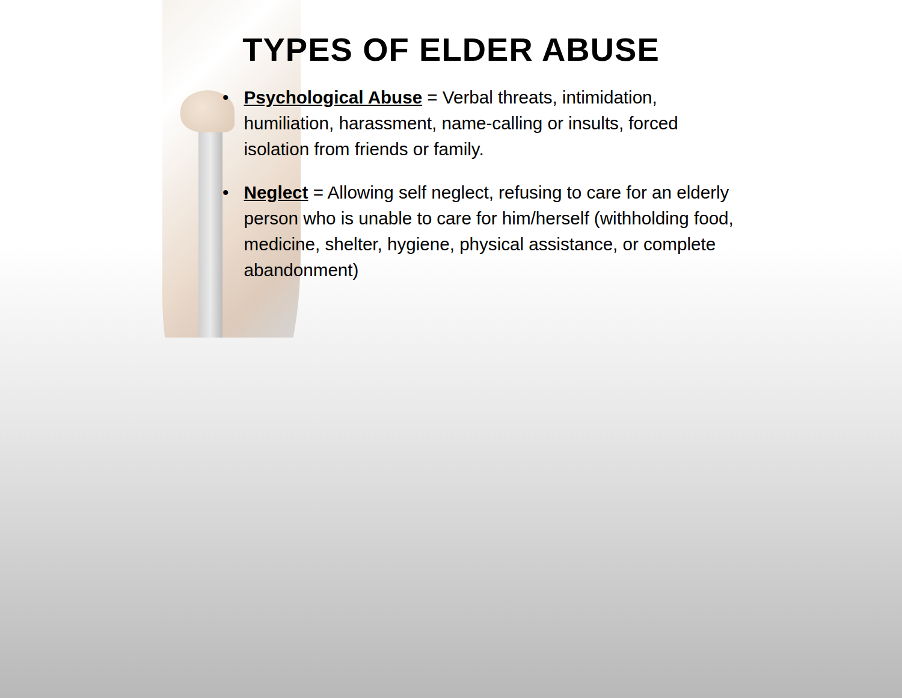TYPES OF ELDER ABUSE
Psychological Abuse = Verbal threats, intimidation, humiliation, harassment, name-calling or insults, forced isolation from friends or family.
Neglect = Allowing self neglect, refusing to care for an elderly person who is unable to care for him/herself (withholding food, medicine, shelter, hygiene, physical assistance, or complete abandonment)